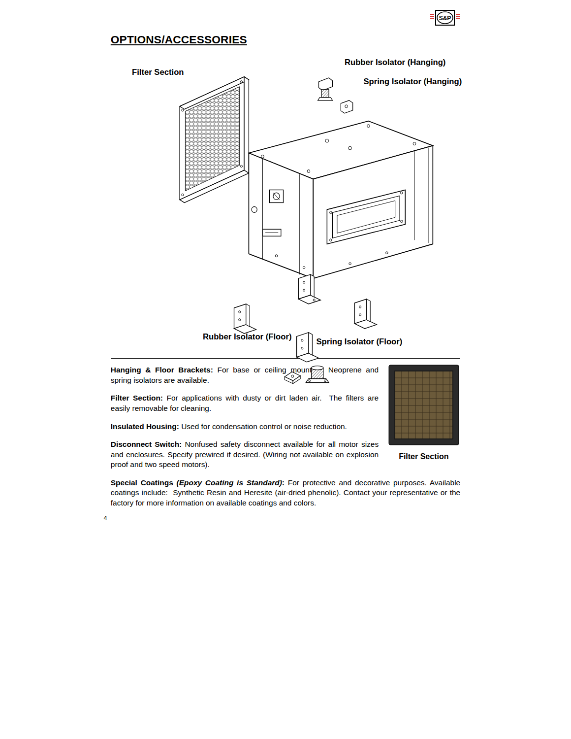S&P
OPTIONS/ACCESSORIES
Filter Section Rubber Isolator (Hanging) Spring Isolator (Hanging) Rubber Isolator (Floor) Spring Isolator (Floor)
Filter Section
Hanging & Floor Brackets: For base or ceiling mounting. Neoprene and spring isolators are available.
Filter Section: For applications with dusty or dirt laden air. The filters are easily removable for cleaning.
Insulated Housing: Used for condensation control or noise reduction.
Disconnect Switch: Nonfused safety disconnect available for all motor sizes and enclosures. Specify prewired if desired. (Wiring not available on explosion proof and two speed motors).
Special Coatings (Epoxy Coating is Standard): For protective and decorative purposes. Available coatings include: Synthetic Resin and Heresite (air-dried phenolic). Contact your representative or the factory for more information on available coatings and colors.
4